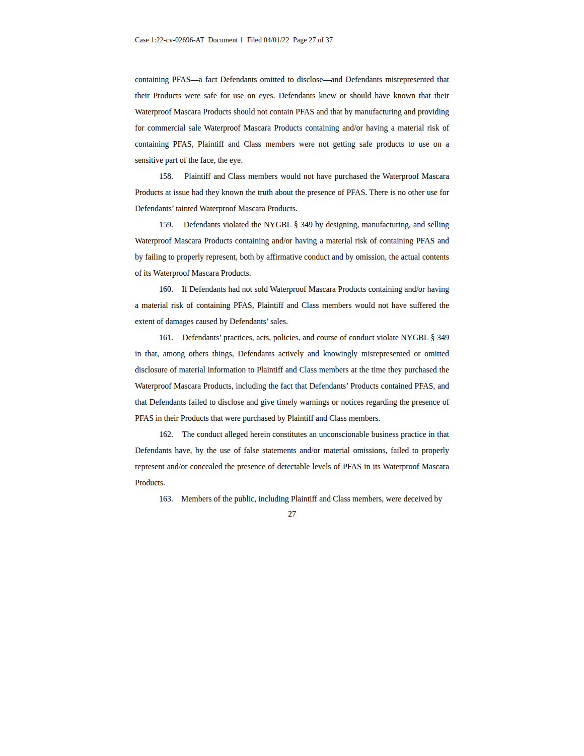Case 1:22-cv-02696-AT Document 1 Filed 04/01/22 Page 27 of 37
containing PFAS—a fact Defendants omitted to disclose—and Defendants misrepresented that their Products were safe for use on eyes. Defendants knew or should have known that their Waterproof Mascara Products should not contain PFAS and that by manufacturing and providing for commercial sale Waterproof Mascara Products containing and/or having a material risk of containing PFAS, Plaintiff and Class members were not getting safe products to use on a sensitive part of the face, the eye.
158. Plaintiff and Class members would not have purchased the Waterproof Mascara Products at issue had they known the truth about the presence of PFAS. There is no other use for Defendants’ tainted Waterproof Mascara Products.
159. Defendants violated the NYGBL § 349 by designing, manufacturing, and selling Waterproof Mascara Products containing and/or having a material risk of containing PFAS and by failing to properly represent, both by affirmative conduct and by omission, the actual contents of its Waterproof Mascara Products.
160. If Defendants had not sold Waterproof Mascara Products containing and/or having a material risk of containing PFAS, Plaintiff and Class members would not have suffered the extent of damages caused by Defendants’ sales.
161. Defendants’ practices, acts, policies, and course of conduct violate NYGBL § 349 in that, among others things, Defendants actively and knowingly misrepresented or omitted disclosure of material information to Plaintiff and Class members at the time they purchased the Waterproof Mascara Products, including the fact that Defendants’ Products contained PFAS, and that Defendants failed to disclose and give timely warnings or notices regarding the presence of PFAS in their Products that were purchased by Plaintiff and Class members.
162. The conduct alleged herein constitutes an unconscionable business practice in that Defendants have, by the use of false statements and/or material omissions, failed to properly represent and/or concealed the presence of detectable levels of PFAS in its Waterproof Mascara Products.
163. Members of the public, including Plaintiff and Class members, were deceived by
27